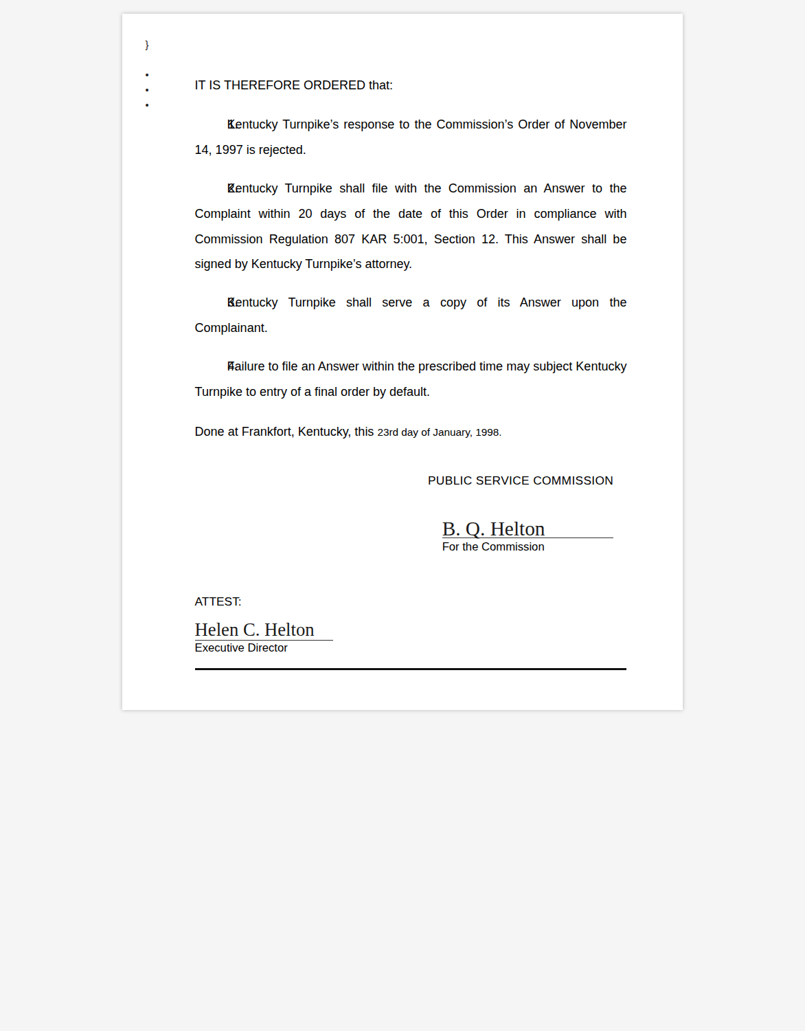}
•
•
•
IT IS THEREFORE ORDERED that:
1. Kentucky Turnpike’s response to the Commission’s Order of November 14, 1997 is rejected.
2. Kentucky Turnpike shall file with the Commission an Answer to the Complaint within 20 days of the date of this Order in compliance with Commission Regulation 807 KAR 5:001, Section 12. This Answer shall be signed by Kentucky Turnpike’s attorney.
3. Kentucky Turnpike shall serve a copy of its Answer upon the Complainant.
4. Failure to file an Answer within the prescribed time may subject Kentucky Turnpike to entry of a final order by default.
Done at Frankfort, Kentucky, this 23rd day of January, 1998.
PUBLIC SERVICE COMMISSION
B. Q. Helton
For the Commission
ATTEST:
Helen C. Helton
Executive Director